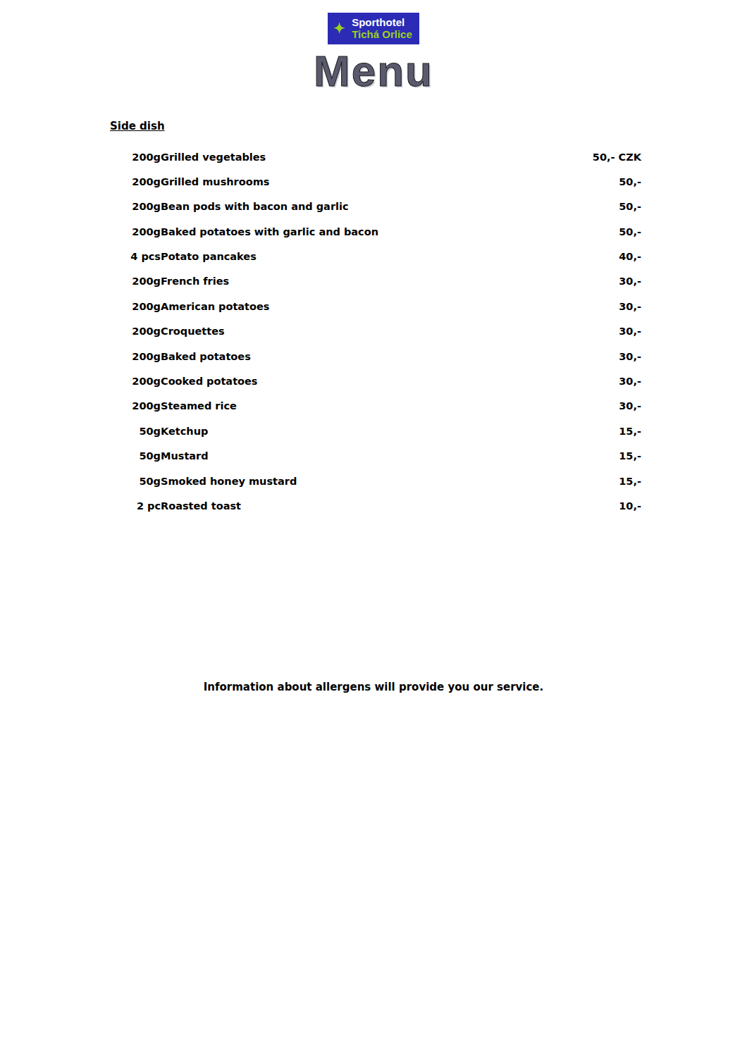✦ Sporthotel
Tichá Orlice
Menu
Side dish
| 200g | Grilled vegetables | 50,- CZK |
| 200g | Grilled mushrooms | 50,- |
| 200g | Bean pods with bacon and garlic | 50,- |
| 200g | Baked potatoes with garlic and bacon | 50,- |
| 4 pcs | Potato pancakes | 40,- |
| 200g | French fries | 30,- |
| 200g | American potatoes | 30,- |
| 200g | Croquettes | 30,- |
| 200g | Baked potatoes | 30,- |
| 200g | Cooked potatoes | 30,- |
| 200g | Steamed rice | 30,- |
| 50g | Ketchup | 15,- |
| 50g | Mustard | 15,- |
| 50g | Smoked honey mustard | 15,- |
| 2 pc | Roasted toast | 10,- |
Information about allergens will provide you our service.